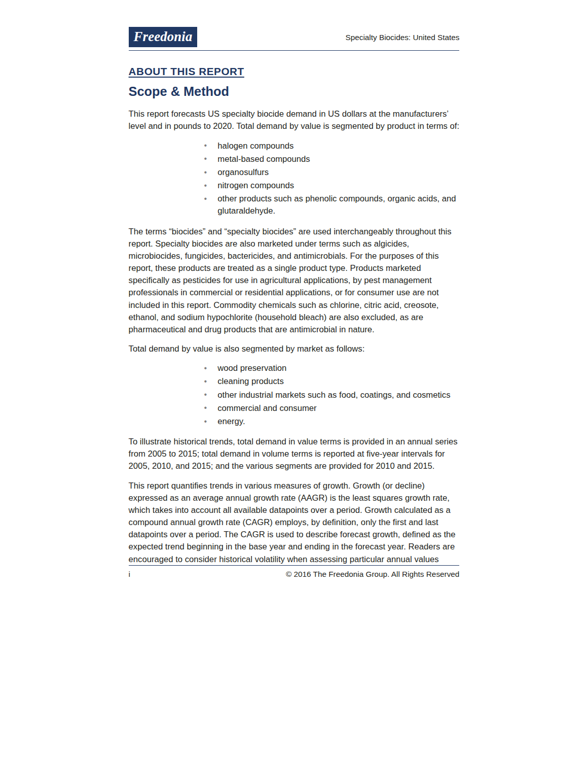Freedonia
Specialty Biocides: United States
About This Report
Scope & Method
This report forecasts US specialty biocide demand in US dollars at the manufacturers’ level and in pounds to 2020. Total demand by value is segmented by product in terms of:
halogen compounds
metal-based compounds
organosulfurs
nitrogen compounds
other products such as phenolic compounds, organic acids, andglutaraldehyde.
The terms “biocides” and “specialty biocides” are used interchangeably throughout this report. Specialty biocides are also marketed under terms such as algicides, microbiocides, fungicides, bactericides, and antimicrobials. For the purposes of this report, these products are treated as a single product type. Products marketed specifically as pesticides for use in agricultural applications, by pest management professionals in commercial or residential applications, or for consumer use are not included in this report. Commodity chemicals such as chlorine, citric acid, creosote, ethanol, and sodium hypochlorite (household bleach) are also excluded, as are pharmaceutical and drug products that are antimicrobial in nature.
Total demand by value is also segmented by market as follows:
wood preservation
cleaning products
other industrial markets such as food, coatings, and cosmetics
commercial and consumer
energy.
To illustrate historical trends, total demand in value terms is provided in an annual series from 2005 to 2015; total demand in volume terms is reported at five-year intervals for 2005, 2010, and 2015; and the various segments are provided for 2010 and 2015.
This report quantifies trends in various measures of growth. Growth (or decline) expressed as an average annual growth rate (AAGR) is the least squares growth rate, which takes into account all available datapoints over a period. Growth calculated as a compound annual growth rate (CAGR) employs, by definition, only the first and last datapoints over a period. The CAGR is used to describe forecast growth, defined as the expected trend beginning in the base year and ending in the forecast year. Readers are encouraged to consider historical volatility when assessing particular annual values
i
© 2016 The Freedonia Group. All Rights Reserved